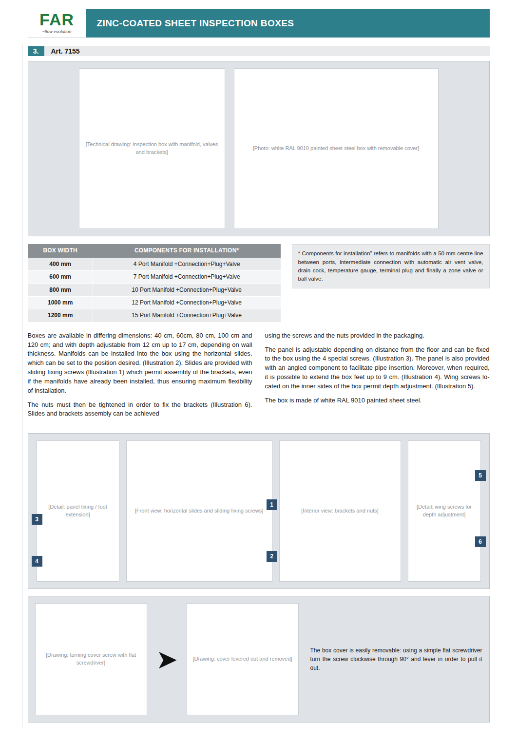FAR
~flow evolution
Zinc-Coated Sheet Inspection Boxes
3.
Art. 7155
[Technical drawing: inspection box with manifold, valves and brackets]
[Photo: white RAL 9010 painted sheet steel box with removable cover]
| BOX WIDTH | COMPONENTS FOR INSTALLATION* |
| --- | --- |
| 400 mm | 4 Port Manifold +Connection+Plug+Valve |
| 600 mm | 7 Port Manifold +Connection+Plug+Valve |
| 800 mm | 10 Port Manifold +Connection+Plug+Valve |
| 1000 mm | 12 Port Manifold +Connection+Plug+Valve |
| 1200 mm | 15 Port Manifold +Connection+Plug+Valve |
* Components for installation” refers to manifolds with a 50 mm centre line between ports, intermediate connection with automatic air vent valve, drain cock, temperature gauge, terminal plug and finally a zone valve or ball valve.
Boxes are available in differing dimensions: 40 cm, 60cm, 80 cm, 100 cm and 120 cm; and with depth adjustable from 12 cm up to 17 cm, depending on wall thickness. Manifolds can be installed into the box using the horizontal slides, which can be set to the position desired. (Illustration 2). Slides are provided with sliding fixing screws (Illustration 1) which permit assembly of the brackets, even if the manifolds have already been installed, thus ensuring maximum flexibility of installation.
The nuts must then be tightened in order to fix the brackets (Illustration 6). Slides and brackets assembly can be achieved
using the screws and the nuts provided in the packaging.
The panel is adjustable depending on distance from the floor and can be fixed to the box using the 4 special screws. (Illustration 3). The panel is also provided with an angled component to facilitate pipe insertion. Moreover, when required, it is possible to extend the box feet up to 9 cm. (Illustration 4). Wing screws located on the inner sides of the box permit depth adjustment. (Illustration 5).
The box is made of white RAL 9010 painted sheet steel.
[Detail: panel fixing / foot extension] 3 4
[Front view: horizontal slides and sliding fixing screws] 1 2
[Interior view: brackets and nuts]
[Detail: wing screws for depth adjustment] 5 6
[Drawing: turning cover screw with flat screwdriver]
➤
[Drawing: cover levered out and removed]
The box cover is easily removable: using a simple flat screwdriver turn the screw clockwise through 90° and lever in order to pull it out.